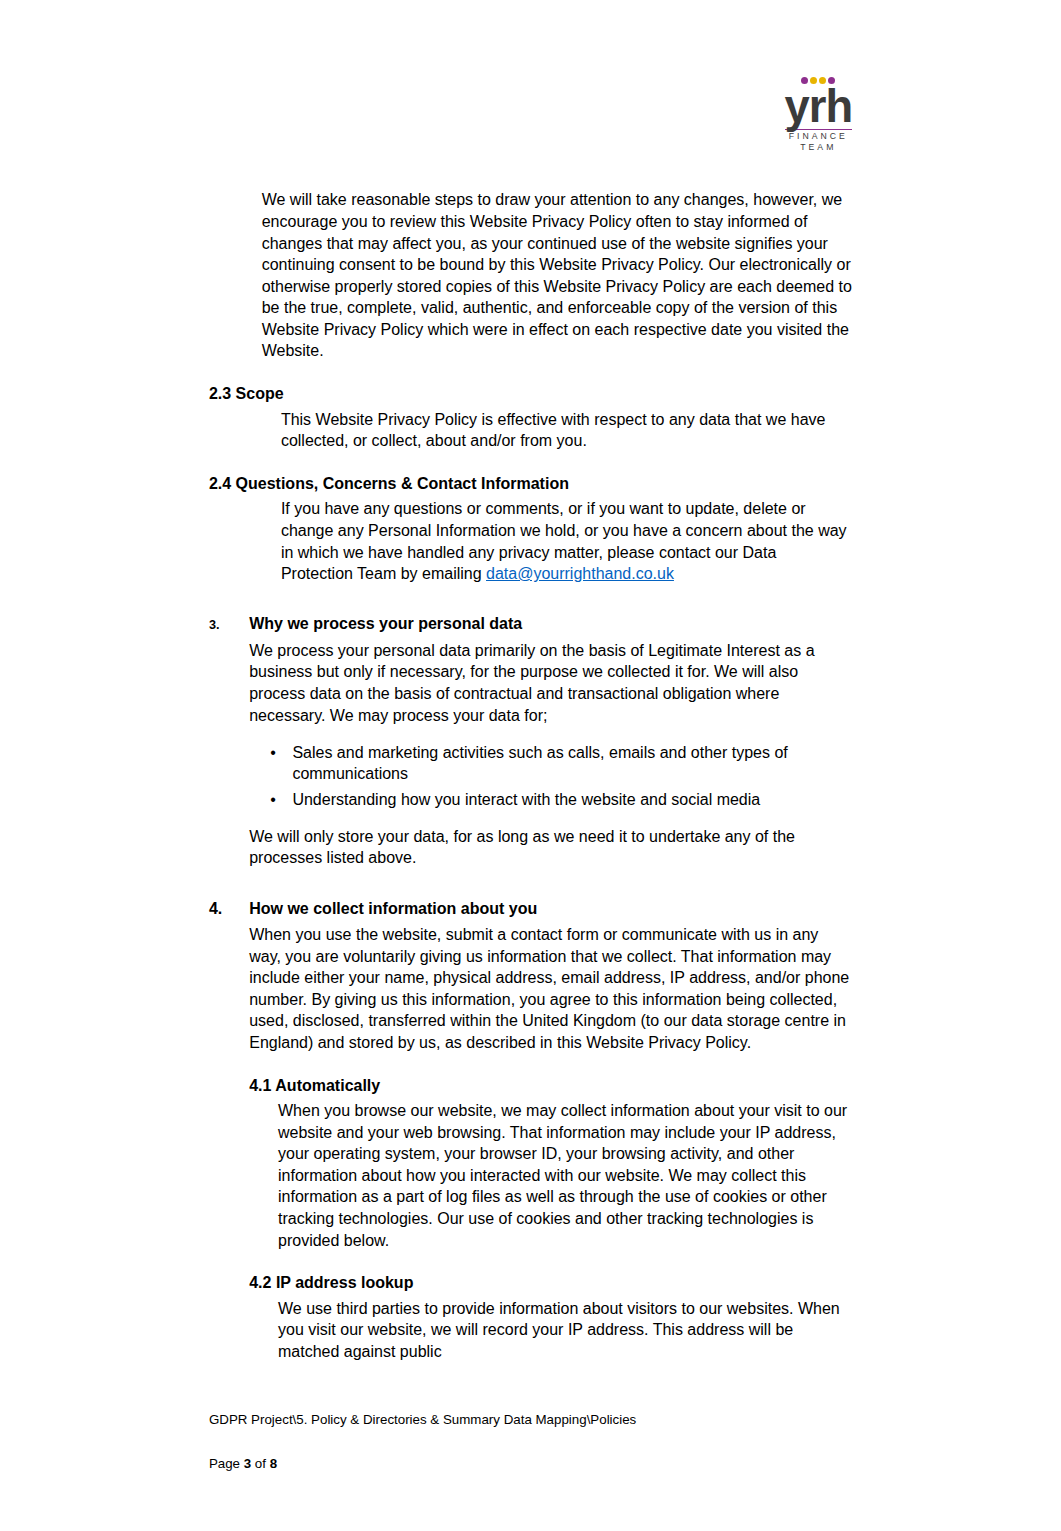yrh
FINANCE
TEAM
We will take reasonable steps to draw your attention to any changes, however, we encourage you to review this Website Privacy Policy often to stay informed of changes that may affect you, as your continued use of the website signifies your continuing consent to be bound by this Website Privacy Policy. Our electronically or otherwise properly stored copies of this Website Privacy Policy are each deemed to be the true, complete, valid, authentic, and enforceable copy of the version of this Website Privacy Policy which were in effect on each respective date you visited the Website.
2.3 Scope
This Website Privacy Policy is effective with respect to any data that we have collected, or collect, about and/or from you.
2.4 Questions, Concerns & Contact Information
If you have any questions or comments, or if you want to update, delete or change any Personal Information we hold, or you have a concern about the way in which we have handled any privacy matter, please contact our Data Protection Team by emailing data@yourrighthand.co.uk
3. Why we process your personal data
We process your personal data primarily on the basis of Legitimate Interest as a business but only if necessary, for the purpose we collected it for. We will also process data on the basis of contractual and transactional obligation where necessary. We may process your data for;
Sales and marketing activities such as calls, emails and other types of communications
Understanding how you interact with the website and social media
We will only store your data, for as long as we need it to undertake any of the processes listed above.
4. How we collect information about you
When you use the website, submit a contact form or communicate with us in any way, you are voluntarily giving us information that we collect. That information may include either your name, physical address, email address, IP address, and/or phone number. By giving us this information, you agree to this information being collected, used, disclosed, transferred within the United Kingdom (to our data storage centre in England) and stored by us, as described in this Website Privacy Policy.
4.1 Automatically
When you browse our website, we may collect information about your visit to our website and your web browsing. That information may include your IP address, your operating system, your browser ID, your browsing activity, and other information about how you interacted with our website. We may collect this information as a part of log files as well as through the use of cookies or other tracking technologies. Our use of cookies and other tracking technologies is provided below.
4.2 IP address lookup
We use third parties to provide information about visitors to our websites. When you visit our website, we will record your IP address. This address will be matched against public
GDPR Project\5. Policy & Directories & Summary Data Mapping\Policies
Page 3 of 8